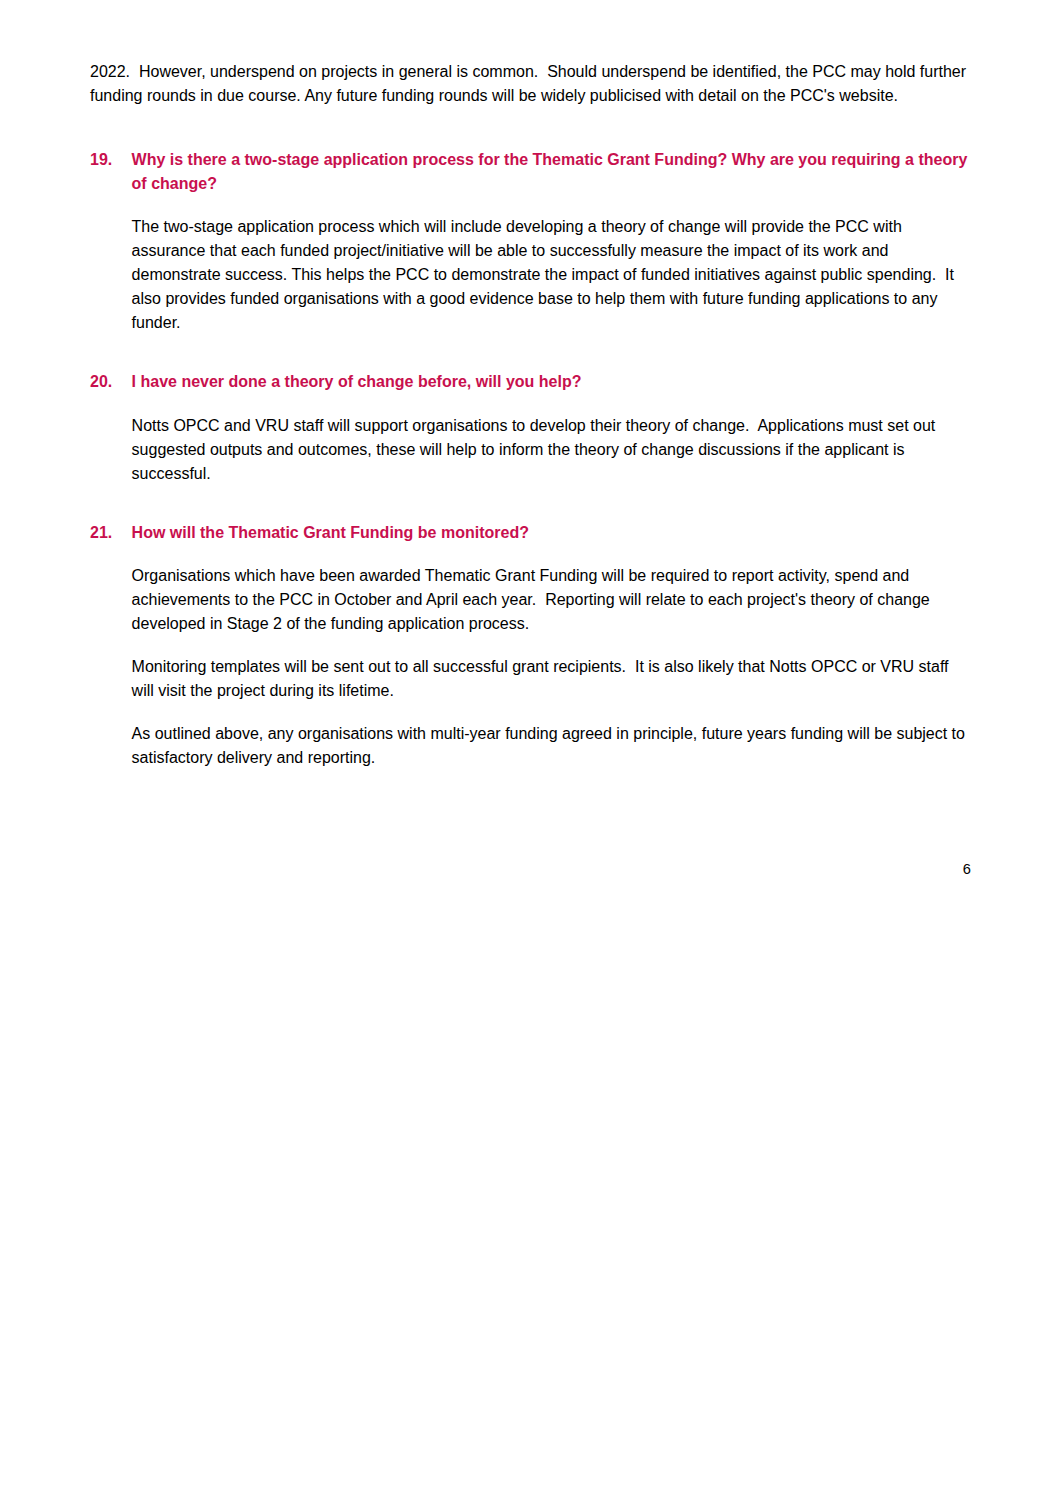2022. However, underspend on projects in general is common. Should underspend be identified, the PCC may hold further funding rounds in due course. Any future funding rounds will be widely publicised with detail on the PCC's website.
19. Why is there a two-stage application process for the Thematic Grant Funding? Why are you requiring a theory of change?
The two-stage application process which will include developing a theory of change will provide the PCC with assurance that each funded project/initiative will be able to successfully measure the impact of its work and demonstrate success. This helps the PCC to demonstrate the impact of funded initiatives against public spending. It also provides funded organisations with a good evidence base to help them with future funding applications to any funder.
20. I have never done a theory of change before, will you help?
Notts OPCC and VRU staff will support organisations to develop their theory of change. Applications must set out suggested outputs and outcomes, these will help to inform the theory of change discussions if the applicant is successful.
21. How will the Thematic Grant Funding be monitored?
Organisations which have been awarded Thematic Grant Funding will be required to report activity, spend and achievements to the PCC in October and April each year. Reporting will relate to each project's theory of change developed in Stage 2 of the funding application process.
Monitoring templates will be sent out to all successful grant recipients. It is also likely that Notts OPCC or VRU staff will visit the project during its lifetime.
As outlined above, any organisations with multi-year funding agreed in principle, future years funding will be subject to satisfactory delivery and reporting.
6